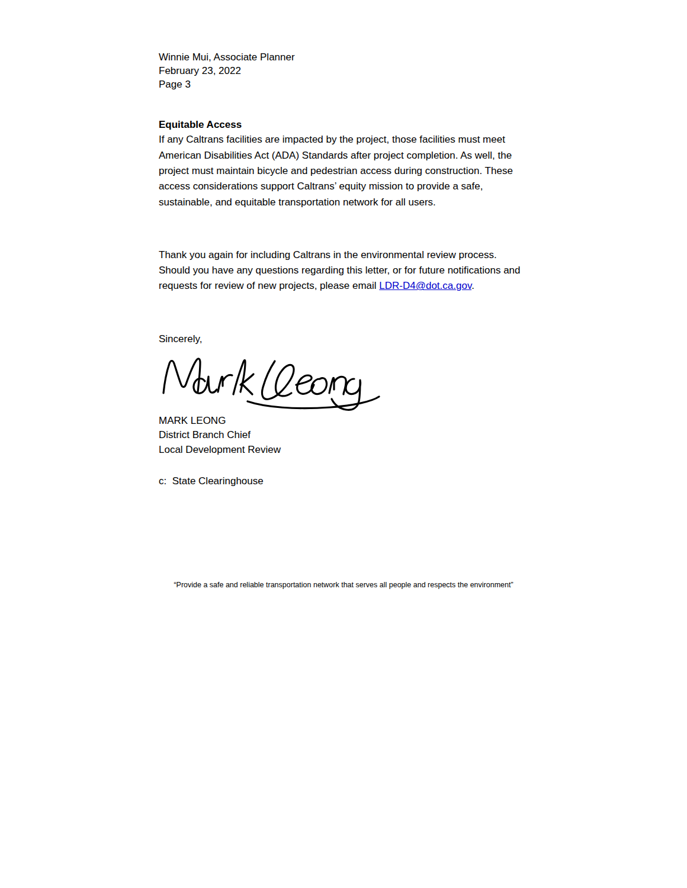Winnie Mui, Associate Planner
February 23, 2022
Page 3
Equitable Access
If any Caltrans facilities are impacted by the project, those facilities must meet American Disabilities Act (ADA) Standards after project completion. As well, the project must maintain bicycle and pedestrian access during construction. These access considerations support Caltrans’ equity mission to provide a safe, sustainable, and equitable transportation network for all users.
Thank you again for including Caltrans in the environmental review process. Should you have any questions regarding this letter, or for future notifications and requests for review of new projects, please email LDR-D4@dot.ca.gov.
Sincerely,
MARK LEONG
District Branch Chief
Local Development Review
c: State Clearinghouse
“Provide a safe and reliable transportation network that serves all people and respects the environment”